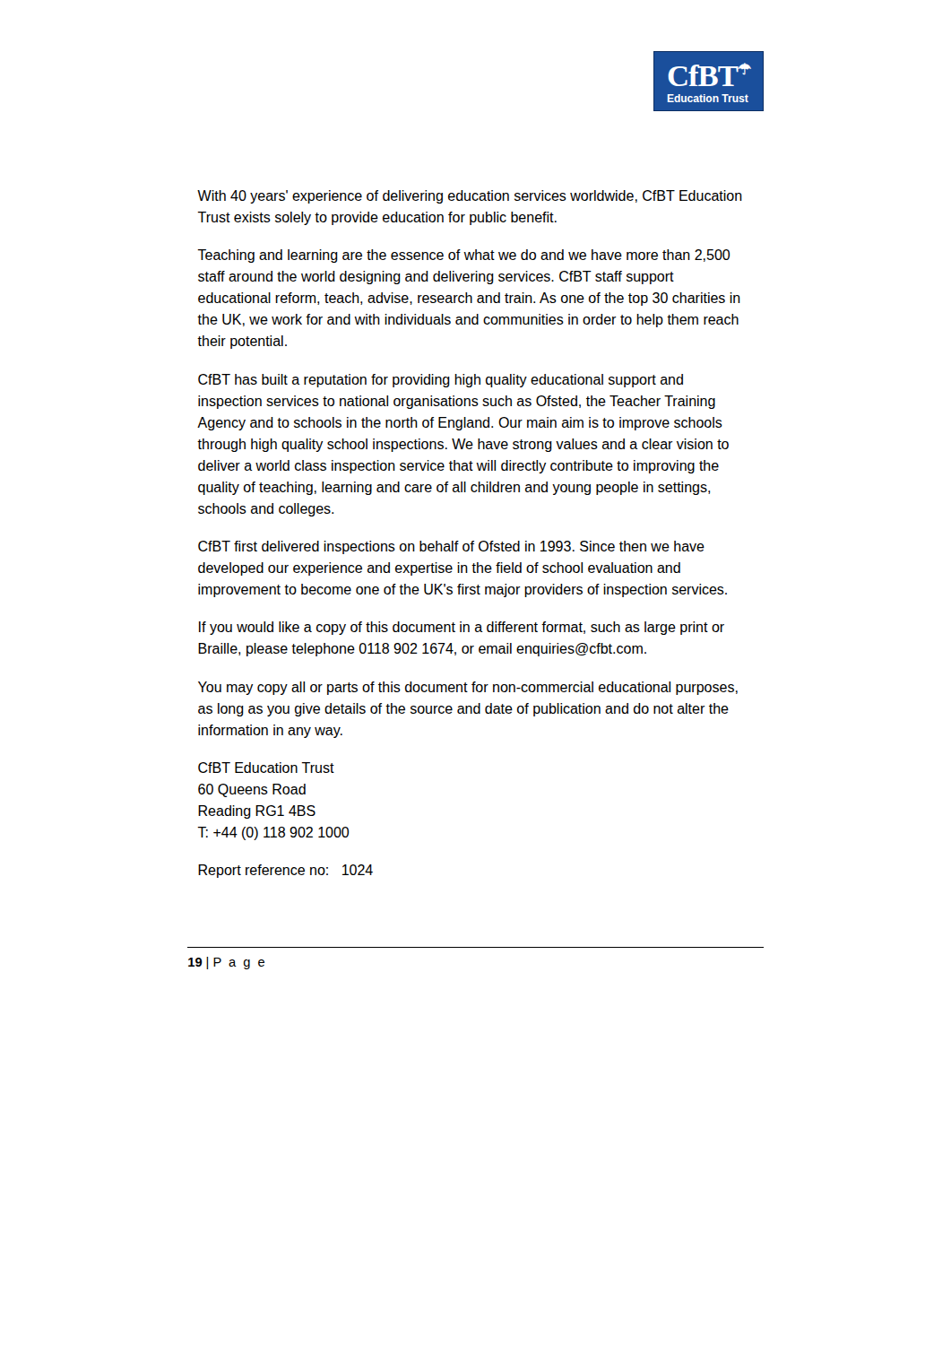CfBT☂ Education Trust
With 40 years' experience of delivering education services worldwide, CfBT Education Trust exists solely to provide education for public benefit.
Teaching and learning are the essence of what we do and we have more than 2,500 staff around the world designing and delivering services. CfBT staff support educational reform, teach, advise, research and train. As one of the top 30 charities in the UK, we work for and with individuals and communities in order to help them reach their potential.
CfBT has built a reputation for providing high quality educational support and inspection services to national organisations such as Ofsted, the Teacher Training Agency and to schools in the north of England. Our main aim is to improve schools through high quality school inspections. We have strong values and a clear vision to deliver a world class inspection service that will directly contribute to improving the quality of teaching, learning and care of all children and young people in settings, schools and colleges.
CfBT first delivered inspections on behalf of Ofsted in 1993. Since then we have developed our experience and expertise in the field of school evaluation and improvement to become one of the UK's first major providers of inspection services.
If you would like a copy of this document in a different format, such as large print or Braille, please telephone 0118 902 1674, or email enquiries@cfbt.com.
You may copy all or parts of this document for non-commercial educational purposes, as long as you give details of the source and date of publication and do not alter the information in any way.
CfBT Education Trust
60 Queens Road
Reading RG1 4BS
T: +44 (0) 118 902 1000
Report reference no: 1024
19 | P a g e